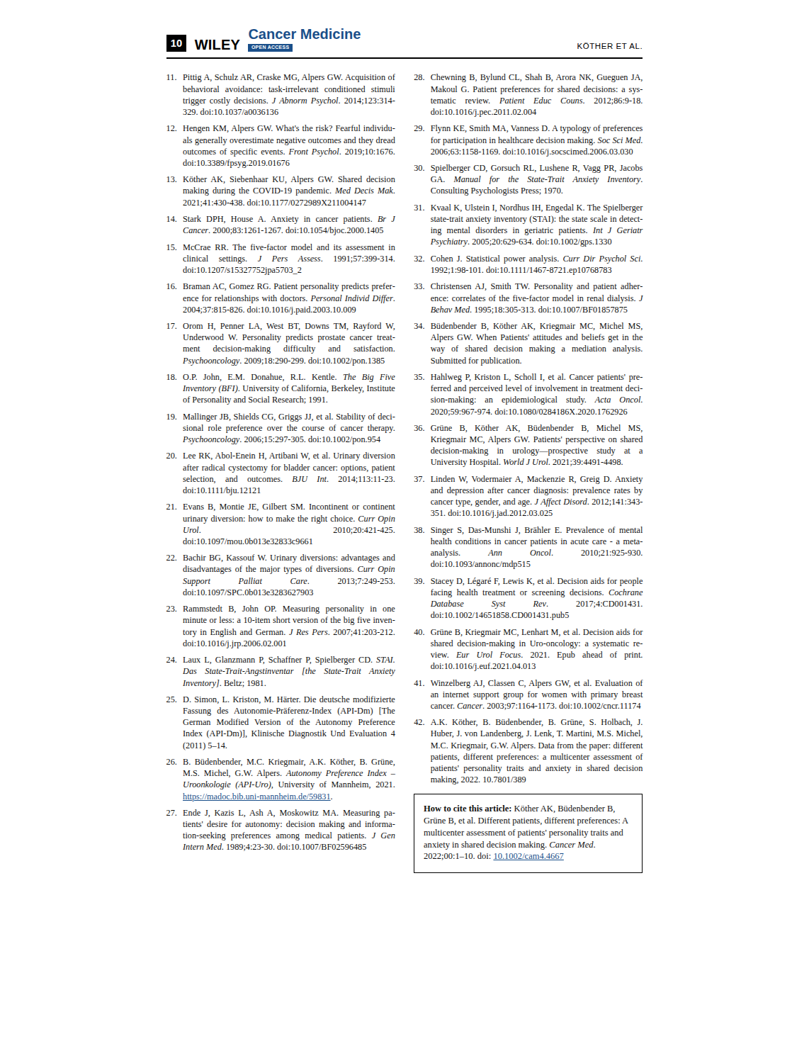10 WILEY Cancer MedicineOpen Access
KÖTHER ET AL.
Pittig A, Schulz AR, Craske MG, Alpers GW. Acquisition of behavioral avoidance: task-irrelevant conditioned stimuli trigger costly decisions. J Abnorm Psychol. 2014;123:314-329. doi:10.1037/a0036136
Hengen KM, Alpers GW. What's the risk? Fearful individuals generally overestimate negative outcomes and they dread outcomes of specific events. Front Psychol. 2019;10:1676. doi:10.3389/fpsyg.2019.01676
Köther AK, Siebenhaar KU, Alpers GW. Shared decision making during the COVID-19 pandemic. Med Decis Mak. 2021;41:430-438. doi:10.1177/0272989X211004147
Stark DPH, House A. Anxiety in cancer patients. Br J Cancer. 2000;83:1261-1267. doi:10.1054/bjoc.2000.1405
McCrae RR. The five-factor model and its assessment in clinical settings. J Pers Assess. 1991;57:399-314. doi:10.1207/s15327752jpa5703_2
Braman AC, Gomez RG. Patient personality predicts preference for relationships with doctors. Personal Individ Differ. 2004;37:815-826. doi:10.1016/j.paid.2003.10.009
Orom H, Penner LA, West BT, Downs TM, Rayford W, Underwood W. Personality predicts prostate cancer treatment decision-making difficulty and satisfaction. Psychooncology. 2009;18:290-299. doi:10.1002/pon.1385
O.P. John, E.M. Donahue, R.L. Kentle. The Big Five Inventory (BFI). University of California, Berkeley, Institute of Personality and Social Research; 1991.
Mallinger JB, Shields CG, Griggs JJ, et al. Stability of decisional role preference over the course of cancer therapy. Psychooncology. 2006;15:297-305. doi:10.1002/pon.954
Lee RK, Abol-Enein H, Artibani W, et al. Urinary diversion after radical cystectomy for bladder cancer: options, patient selection, and outcomes. BJU Int. 2014;113:11-23. doi:10.1111/bju.12121
Evans B, Montie JE, Gilbert SM. Incontinent or continent urinary diversion: how to make the right choice. Curr Opin Urol. 2010;20:421-425. doi:10.1097/mou.0b013e32833c9661
Bachir BG, Kassouf W. Urinary diversions: advantages and disadvantages of the major types of diversions. Curr Opin Support Palliat Care. 2013;7:249-253. doi:10.1097/SPC.0b013e3283627903
Rammstedt B, John OP. Measuring personality in one minute or less: a 10-item short version of the big five inventory in English and German. J Res Pers. 2007;41:203-212. doi:10.1016/j.jrp.2006.02.001
Laux L, Glanzmann P, Schaffner P, Spielberger CD. STAI. Das State-Trait-Angstinventar [the State-Trait Anxiety Inventory]. Beltz; 1981.
D. Simon, L. Kriston, M. Härter. Die deutsche modifizierte Fassung des Autonomie-Präferenz-Index (API-Dm) [The German Modified Version of the Autonomy Preference Index (API-Dm)], Klinische Diagnostik Und Evaluation 4 (2011) 5–14.
B. Büdenbender, M.C. Kriegmair, A.K. Köther, B. Grüne, M.S. Michel, G.W. Alpers. Autonomy Preference Index – Uroonkologie (API-Uro), University of Mannheim, 2021. https://madoc.bib.uni-mannheim.de/59831.
Ende J, Kazis L, Ash A, Moskowitz MA. Measuring patients' desire for autonomy: decision making and information-seeking preferences among medical patients. J Gen Intern Med. 1989;4:23-30. doi:10.1007/BF02596485
Chewning B, Bylund CL, Shah B, Arora NK, Gueguen JA, Makoul G. Patient preferences for shared decisions: a systematic review. Patient Educ Couns. 2012;86:9-18. doi:10.1016/j.pec.2011.02.004
Flynn KE, Smith MA, Vanness D. A typology of preferences for participation in healthcare decision making. Soc Sci Med. 2006;63:1158-1169. doi:10.1016/j.socscimed.2006.03.030
Spielberger CD, Gorsuch RL, Lushene R, Vagg PR, Jacobs GA. Manual for the State-Trait Anxiety Inventory. Consulting Psychologists Press; 1970.
Kvaal K, Ulstein I, Nordhus IH, Engedal K. The Spielberger state-trait anxiety inventory (STAI): the state scale in detecting mental disorders in geriatric patients. Int J Geriatr Psychiatry. 2005;20:629-634. doi:10.1002/gps.1330
Cohen J. Statistical power analysis. Curr Dir Psychol Sci. 1992;1:98-101. doi:10.1111/1467-8721.ep10768783
Christensen AJ, Smith TW. Personality and patient adherence: correlates of the five-factor model in renal dialysis. J Behav Med. 1995;18:305-313. doi:10.1007/BF01857875
Büdenbender B, Köther AK, Kriegmair MC, Michel MS, Alpers GW. When Patients' attitudes and beliefs get in the way of shared decision making a mediation analysis. Submitted for publication.
Hahlweg P, Kriston L, Scholl I, et al. Cancer patients' preferred and perceived level of involvement in treatment decision-making: an epidemiological study. Acta Oncol. 2020;59:967-974. doi:10.1080/0284186X.2020.1762926
Grüne B, Köther AK, Büdenbender B, Michel MS, Kriegmair MC, Alpers GW. Patients' perspective on shared decision-making in urology—prospective study at a University Hospital. World J Urol. 2021;39:4491-4498.
Linden W, Vodermaier A, Mackenzie R, Greig D. Anxiety and depression after cancer diagnosis: prevalence rates by cancer type, gender, and age. J Affect Disord. 2012;141:343-351. doi:10.1016/j.jad.2012.03.025
Singer S, Das-Munshi J, Brähler E. Prevalence of mental health conditions in cancer patients in acute care - a meta-analysis. Ann Oncol. 2010;21:925-930. doi:10.1093/annonc/mdp515
Stacey D, Légaré F, Lewis K, et al. Decision aids for people facing health treatment or screening decisions. Cochrane Database Syst Rev. 2017;4:CD001431. doi:10.1002/14651858.CD001431.pub5
Grüne B, Kriegmair MC, Lenhart M, et al. Decision aids for shared decision-making in Uro-oncology: a systematic review. Eur Urol Focus. 2021. Epub ahead of print. doi:10.1016/j.euf.2021.04.013
Winzelberg AJ, Classen C, Alpers GW, et al. Evaluation of an internet support group for women with primary breast cancer. Cancer. 2003;97:1164-1173. doi:10.1002/cncr.11174
A.K. Köther, B. Büdenbender, B. Grüne, S. Holbach, J. Huber, J. von Landenberg, J. Lenk, T. Martini, M.S. Michel, M.C. Kriegmair, G.W. Alpers. Data from the paper: different patients, different preferences: a multicenter assessment of patients' personality traits and anxiety in shared decision making, 2022. 10.7801/389
How to cite this article: Köther AK, Büdenbender B, Grüne B, et al. Different patients, different preferences: A multicenter assessment of patients' personality traits and anxiety in shared decision making. Cancer Med. 2022;00:1–10. doi: 10.1002/cam4.4667